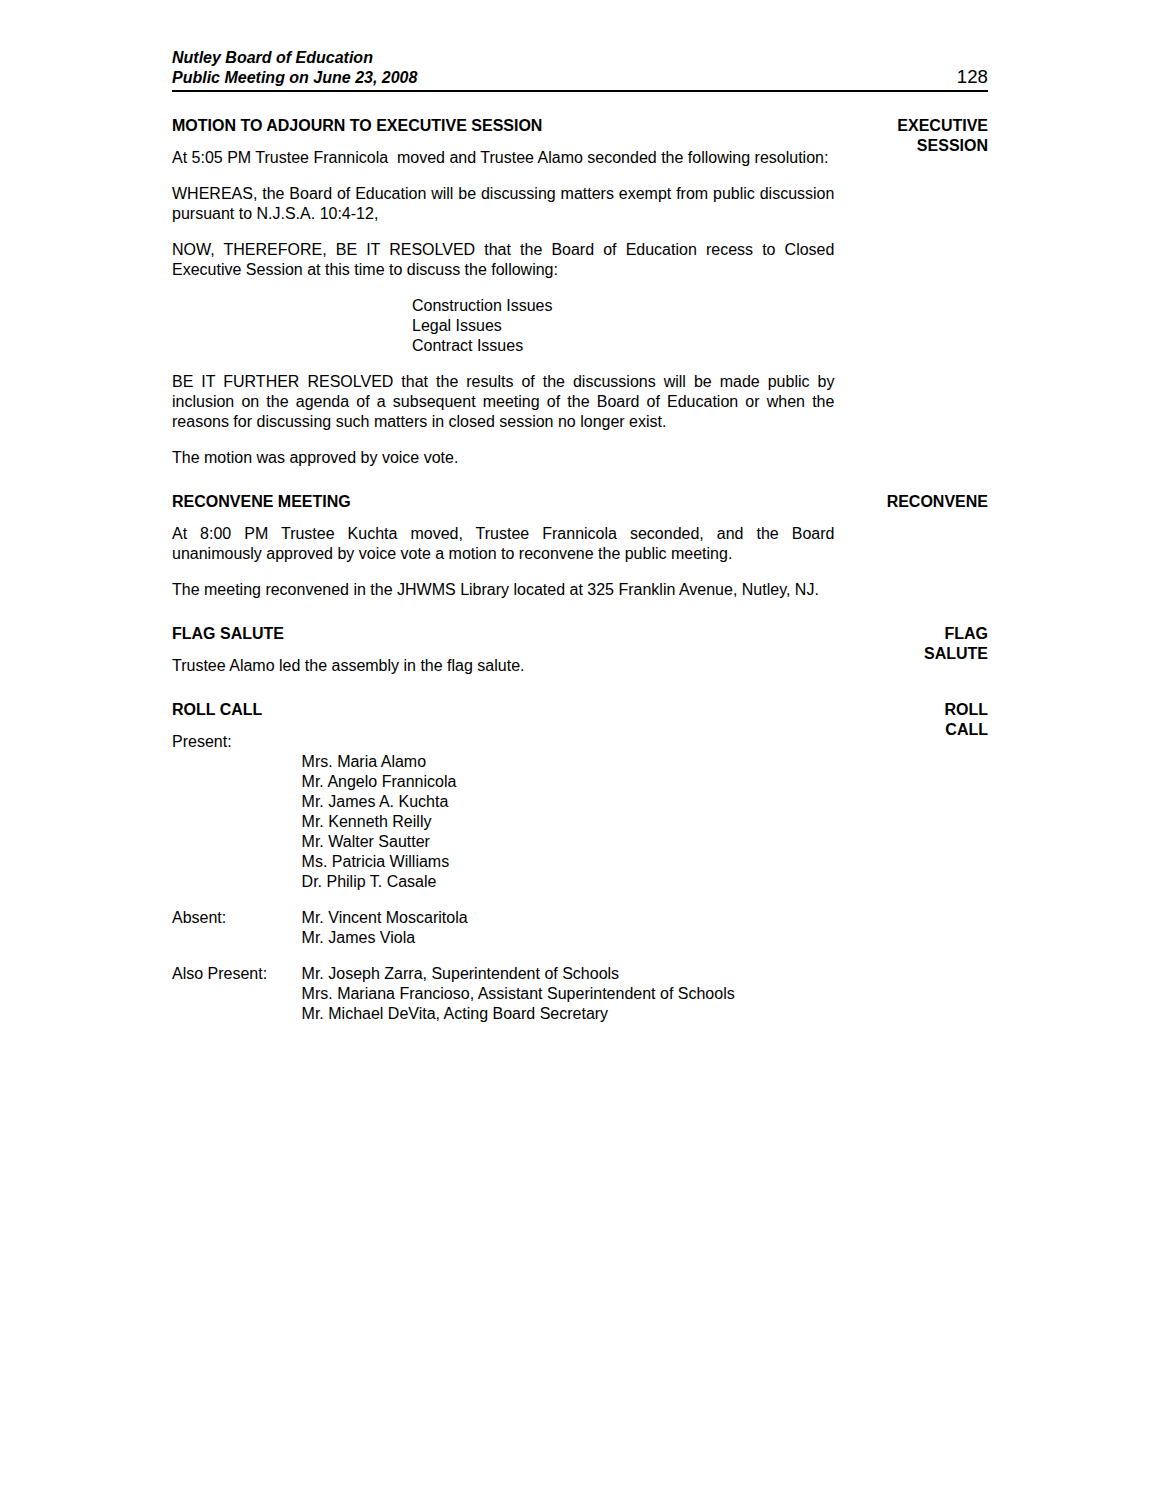Nutley Board of Education
Public Meeting on June 23, 2008
128
MOTION TO ADJOURN TO EXECUTIVE SESSION
At 5:05 PM Trustee Frannicola moved and Trustee Alamo seconded the following resolution:
WHEREAS, the Board of Education will be discussing matters exempt from public discussion pursuant to N.J.S.A. 10:4-12,
NOW, THEREFORE, BE IT RESOLVED that the Board of Education recess to Closed Executive Session at this time to discuss the following:
Construction Issues
Legal Issues
Contract Issues
BE IT FURTHER RESOLVED that the results of the discussions will be made public by inclusion on the agenda of a subsequent meeting of the Board of Education or when the reasons for discussing such matters in closed session no longer exist.
The motion was approved by voice vote.
EXECUTIVE SESSION
RECONVENE MEETING
At 8:00 PM Trustee Kuchta moved, Trustee Frannicola seconded, and the Board unanimously approved by voice vote a motion to reconvene the public meeting.
The meeting reconvened in the JHWMS Library located at 325 Franklin Avenue, Nutley, NJ.
RECONVENE
FLAG SALUTE
Trustee Alamo led the assembly in the flag salute.
FLAG SALUTE
ROLL CALL
Present:
Mrs. Maria Alamo
Mr. Angelo Frannicola
Mr. James A. Kuchta
Mr. Kenneth Reilly
Mr. Walter Sautter
Ms. Patricia Williams
Dr. Philip T. Casale
Absent:
Mr. Vincent Moscaritola
Mr. James Viola
Also Present:
Mr. Joseph Zarra, Superintendent of Schools
Mrs. Mariana Francioso, Assistant Superintendent of Schools
Mr. Michael DeVita, Acting Board Secretary
ROLL CALL